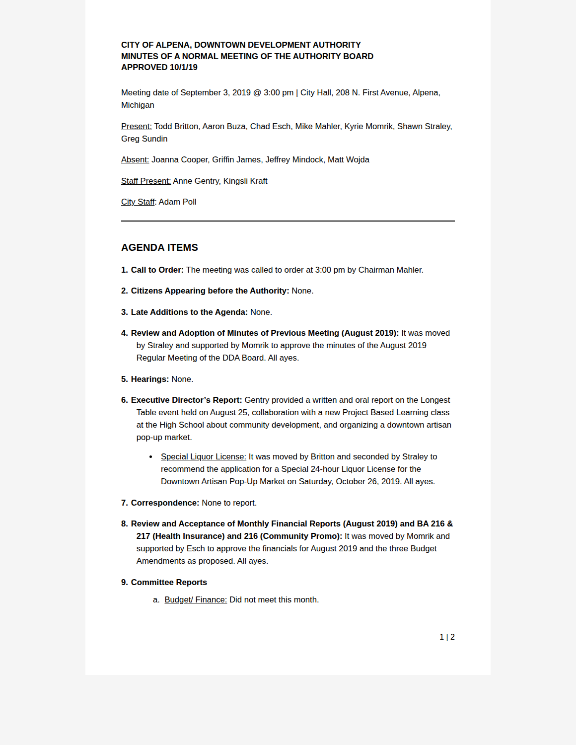City of Alpena, Downtown Development Authority Minutes of a Normal Meeting of the Authority Board Approved 10/1/19
Meeting date of September 3, 2019 @ 3:00 pm | City Hall, 208 N. First Avenue, Alpena, Michigan
Present: Todd Britton, Aaron Buza, Chad Esch, Mike Mahler, Kyrie Momrik, Shawn Straley, Greg Sundin
Absent: Joanna Cooper, Griffin James, Jeffrey Mindock, Matt Wojda
Staff Present: Anne Gentry, Kingsli Kraft
City Staff: Adam Poll
AGENDA ITEMS
1. Call to Order: The meeting was called to order at 3:00 pm by Chairman Mahler.
2. Citizens Appearing before the Authority: None.
3. Late Additions to the Agenda: None.
4. Review and Adoption of Minutes of Previous Meeting (August 2019): It was moved by Straley and supported by Momrik to approve the minutes of the August 2019 Regular Meeting of the DDA Board. All ayes.
5. Hearings: None.
6. Executive Director’s Report: Gentry provided a written and oral report on the Longest Table event held on August 25, collaboration with a new Project Based Learning class at the High School about community development, and organizing a downtown artisan pop-up market.
Special Liquor License: It was moved by Britton and seconded by Straley to recommend the application for a Special 24-hour Liquor License for the Downtown Artisan Pop-Up Market on Saturday, October 26, 2019. All ayes.
7. Correspondence: None to report.
8. Review and Acceptance of Monthly Financial Reports (August 2019) and BA 216 & 217 (Health Insurance) and 216 (Community Promo): It was moved by Momrik and supported by Esch to approve the financials for August 2019 and the three Budget Amendments as proposed. All ayes.
9. Committee Reports
Budget/ Finance: Did not meet this month.
1 | 2